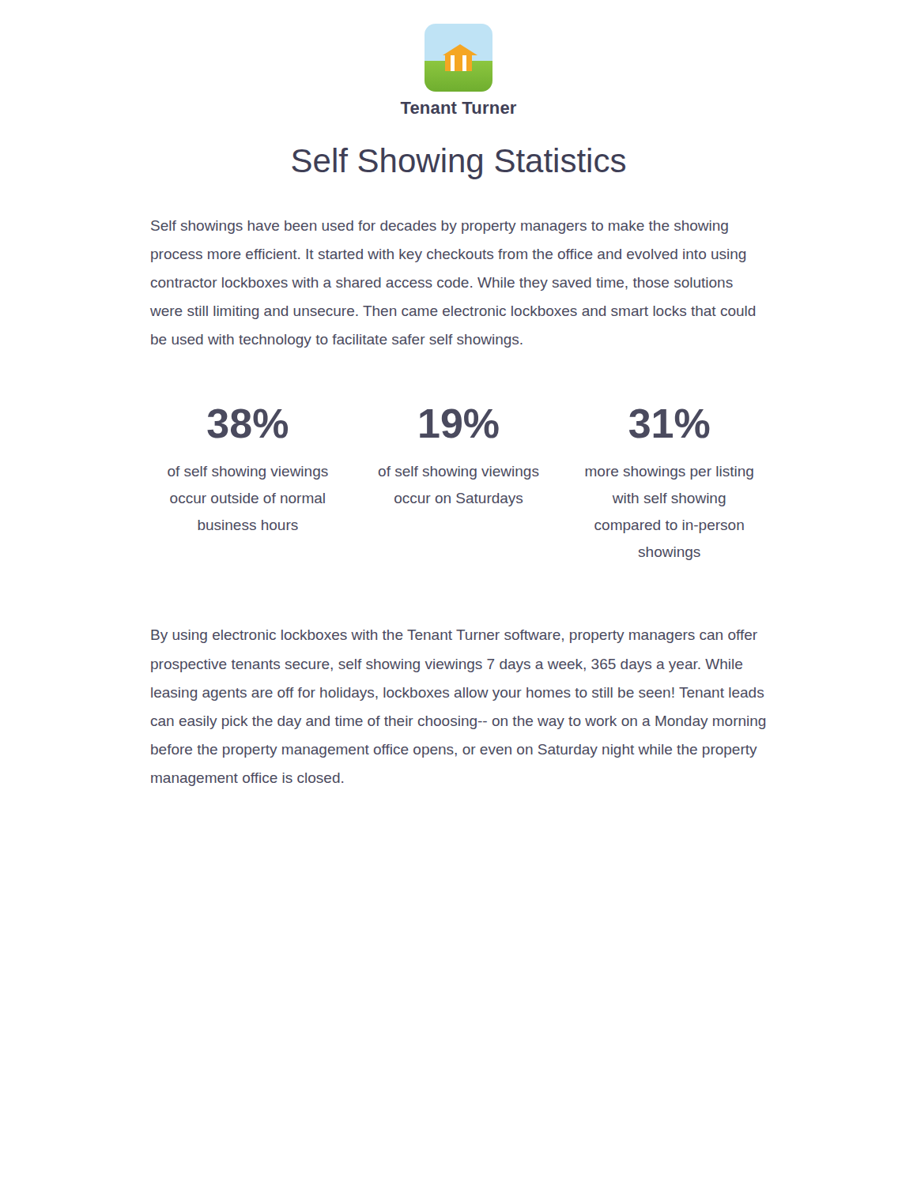Tenant Turner
Self Showing Statistics
Self showings have been used for decades by property managers to make the showing process more efficient. It started with key checkouts from the office and evolved into using contractor lockboxes with a shared access code. While they saved time, those solutions were still limiting and unsecure. Then came electronic lockboxes and smart locks that could be used with technology to facilitate safer self showings.
38%
of self showing viewings occur outside of normal business hours
19%
of self showing viewings occur on Saturdays
31%
more showings per listing with self showing compared to in-person showings
By using electronic lockboxes with the Tenant Turner software, property managers can offer prospective tenants secure, self showing viewings 7 days a week, 365 days a year. While leasing agents are off for holidays, lockboxes allow your homes to still be seen! Tenant leads can easily pick the day and time of their choosing-- on the way to work on a Monday morning before the property management office opens, or even on Saturday night while the property management office is closed.